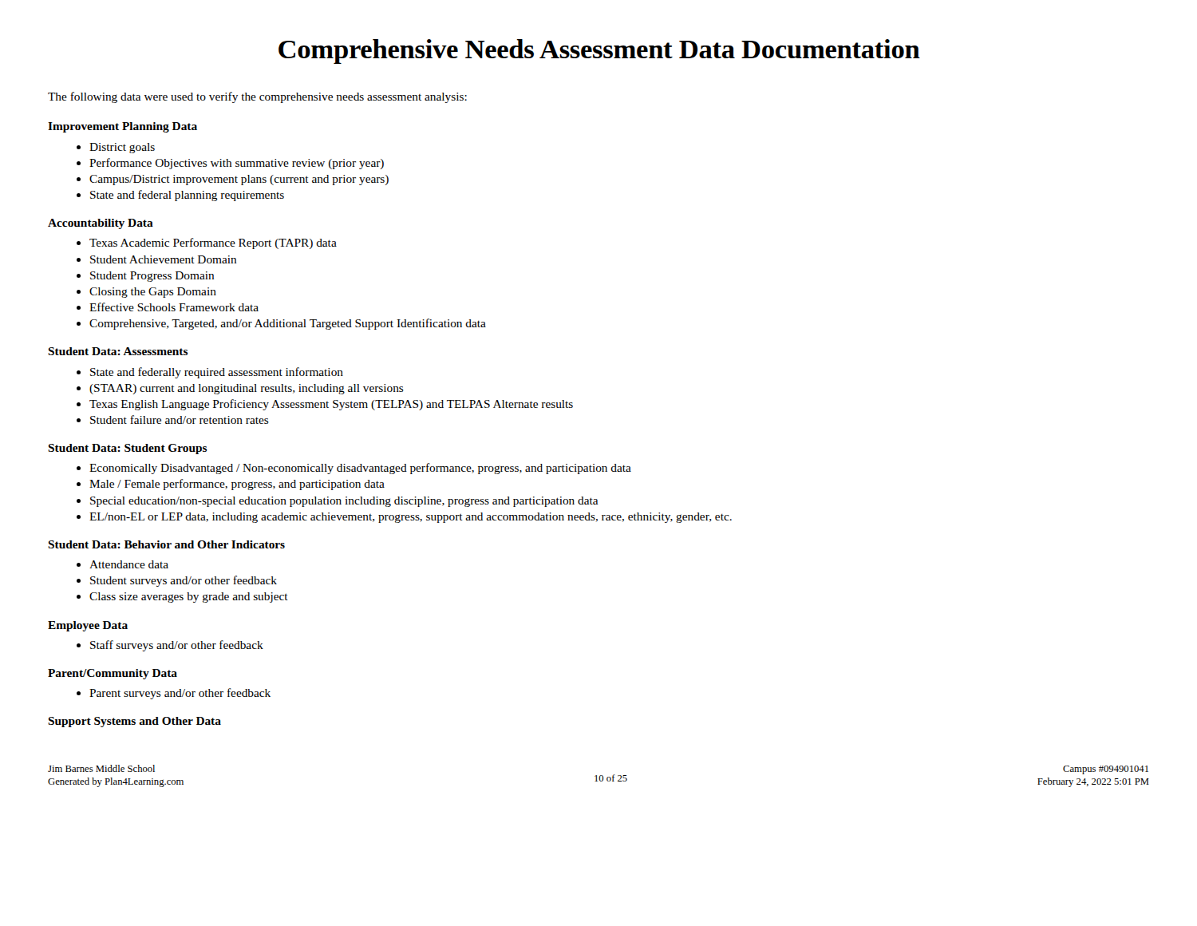Comprehensive Needs Assessment Data Documentation
The following data were used to verify the comprehensive needs assessment analysis:
Improvement Planning Data
District goals
Performance Objectives with summative review (prior year)
Campus/District improvement plans (current and prior years)
State and federal planning requirements
Accountability Data
Texas Academic Performance Report (TAPR) data
Student Achievement Domain
Student Progress Domain
Closing the Gaps Domain
Effective Schools Framework data
Comprehensive, Targeted, and/or Additional Targeted Support Identification data
Student Data: Assessments
State and federally required assessment information
(STAAR) current and longitudinal results, including all versions
Texas English Language Proficiency Assessment System (TELPAS) and TELPAS Alternate results
Student failure and/or retention rates
Student Data: Student Groups
Economically Disadvantaged / Non-economically disadvantaged performance, progress, and participation data
Male / Female performance, progress, and participation data
Special education/non-special education population including discipline, progress and participation data
EL/non-EL or LEP data, including academic achievement, progress, support and accommodation needs, race, ethnicity, gender, etc.
Student Data: Behavior and Other Indicators
Attendance data
Student surveys and/or other feedback
Class size averages by grade and subject
Employee Data
Staff surveys and/or other feedback
Parent/Community Data
Parent surveys and/or other feedback
Support Systems and Other Data
Jim Barnes Middle School
Generated by Plan4Learning.com
10 of 25
Campus #094901041
February 24, 2022 5:01 PM